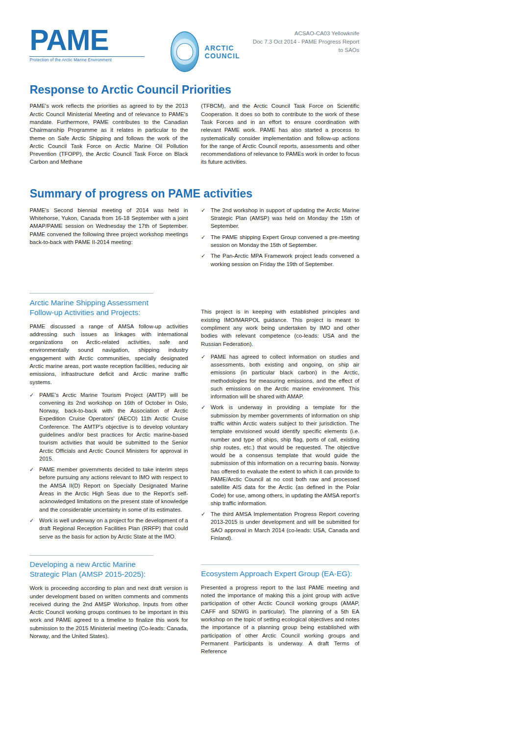PAME
Protection of the Arctic Marine Environment
ARCTIC COUNCIL
ACSAO-CA03 Yellowknife
Doc 7.3 Oct 2014 - PAME Progress Report to SAOs
Response to Arctic Council Priorities
PAME's work reflects the priorities as agreed to by the 2013 Arctic Council Ministerial Meeting and of relevance to PAME's mandate. Furthermore, PAME contributes to the Canadian Chairmanship Programme as it relates in particular to the theme on Safe Arctic Shipping and follows the work of the Arctic Council Task Force on Arctic Marine Oil Pollution Prevention (TFOPP), the Arctic Council Task Force on Black Carbon and Methane
(TFBCM), and the Arctic Council Task Force on Scientific Cooperation. It does so both to contribute to the work of these Task Forces and in an effort to ensure coordination with relevant PAME work. PAME has also started a process to systematically consider implementation and follow-up actions for the range of Arctic Council reports, assessments and other recommendations of relevance to PAMEs work in order to focus its future activities.
Summary of progress on PAME activities
PAME's Second biennial meeting of 2014 was held in Whitehorse, Yukon, Canada from 16-18 September with a joint AMAP/PAME session on Wednesday the 17th of September. PAME convened the following three project workshop meetings back-to-back with PAME II-2014 meeting:
The 2nd workshop in support of updating the Arctic Marine Strategic Plan (AMSP) was held on Monday the 15th of September.
The PAME shipping Expert Group convened a pre-meeting session on Monday the 15th of September.
The Pan-Arctic MPA Framework project leads convened a working session on Friday the 19th of September.
Arctic Marine Shipping Assessment
Follow-up Activities and Projects:
PAME discussed a range of AMSA follow-up activities addressing such issues as linkages with international organizations on Arctic-related activities, safe and environmentally sound navigation, shipping industry engagement with Arctic communities, specially designated Arctic marine areas, port waste reception facilities, reducing air emissions, infrastructure deficit and Arctic marine traffic systems.
PAME's Arctic Marine Tourism Project (AMTP) will be convening its 2nd workshop on 16th of October in Oslo, Norway, back-to-back with the Association of Arctic Expedition Cruise Operators' (AECO) 11th Arctic Cruise Conference. The AMTP's objective is to develop voluntary guidelines and/or best practices for Arctic marine-based tourism activities that would be submitted to the Senior Arctic Officials and Arctic Council Ministers for approval in 2015.
PAME member governments decided to take interim steps before pursuing any actions relevant to IMO with respect to the AMSA II(D) Report on Specially Designated Marine Areas in the Arctic High Seas due to the Report's self-acknowledged limitations on the present state of knowledge and the considerable uncertainty in some of its estimates.
Work is well underway on a project for the development of a draft Regional Reception Facilities Plan (RRFP) that could serve as the basis for action by Arctic State at the IMO.
Developing a new Arctic Marine
Strategic Plan (AMSP 2015-2025):
Work is proceeding according to plan and next draft version is under development based on written comments and comments received during the 2nd AMSP Workshop. Inputs from other Arctic Council working groups continues to be important in this work and PAME agreed to a timeline to finalize this work for submission to the 2015 Ministerial meeting (Co-leads: Canada, Norway, and the United States).
This project is in keeping with established principles and existing IMO/MARPOL guidance. This project is meant to compliment any work being undertaken by IMO and other bodies with relevant competence (co-leads: USA and the Russian Federation).
PAME has agreed to collect information on studies and assessments, both existing and ongoing, on ship air emissions (in particular black carbon) in the Arctic, methodologies for measuring emissions, and the effect of such emissions on the Arctic marine environment. This information will be shared with AMAP.
Work is underway in providing a template for the submission by member governments of information on ship traffic within Arctic waters subject to their jurisdiction. The template envisioned would identify specific elements (i.e. number and type of ships, ship flag, ports of call, existing ship routes, etc.) that would be requested. The objective would be a consensus template that would guide the submission of this information on a recurring basis. Norway has offered to evaluate the extent to which it can provide to PAME/Arctic Council at no cost both raw and processed satellite AIS data for the Arctic (as defined in the Polar Code) for use, among others, in updating the AMSA report's ship traffic information.
The third AMSA Implementation Progress Report covering 2013-2015 is under development and will be submitted for SAO approval in March 2014 (co-leads: USA, Canada and Finland).
Ecosystem Approach Expert Group (EA-EG):
Presented a progress report to the last PAME meeting and noted the importance of making this a joint group with active participation of other Arctic Council working groups (AMAP, CAFF and SDWG in particular). The planning of a 5th EA workshop on the topic of setting ecological objectives and notes the importance of a planning group being established with participation of other Arctic Council working groups and Permanent Participants is underway. A draft Terms of Reference